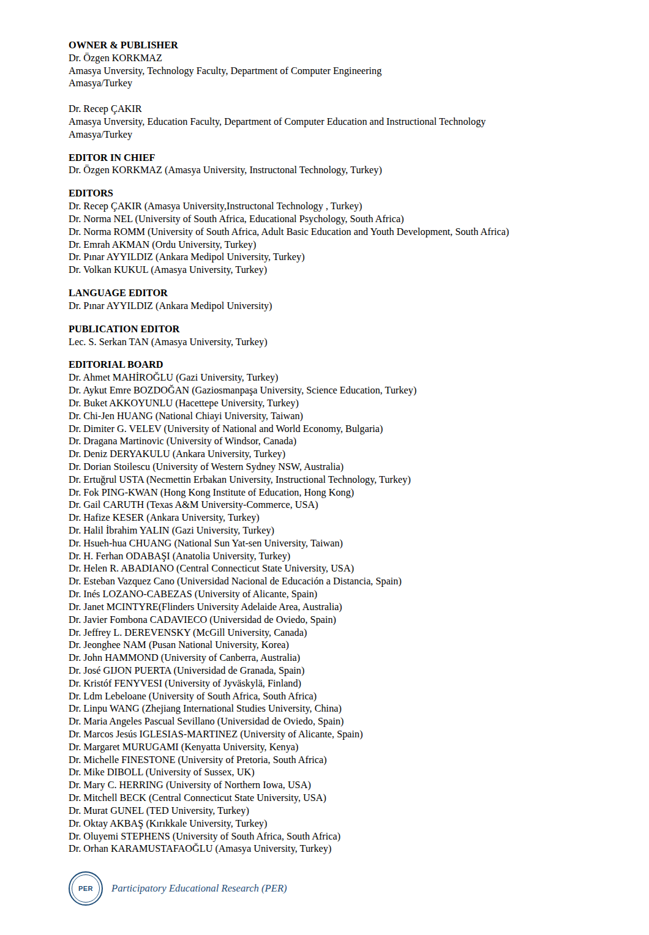OWNER & PUBLISHER
Dr. Özgen KORKMAZ
Amasya Unversity, Technology Faculty, Department of Computer Engineering
Amasya/Turkey
Dr. Recep ÇAKIR
Amasya Unversity, Education Faculty, Department of Computer Education and Instructional Technology
Amasya/Turkey
EDITOR IN CHIEF
Dr. Özgen KORKMAZ (Amasya University, Instructonal Technology, Turkey)
EDITORS
Dr. Recep ÇAKIR (Amasya University,Instructonal Technology , Turkey)
Dr. Norma NEL (University of South Africa, Educational Psychology, South Africa)
Dr. Norma ROMM (University of South Africa, Adult Basic Education and Youth Development, South Africa)
Dr. Emrah AKMAN (Ordu University, Turkey)
Dr. Pınar AYYILDIZ (Ankara Medipol University, Turkey)
Dr. Volkan KUKUL (Amasya University, Turkey)
LANGUAGE EDITOR
Dr. Pınar AYYILDIZ (Ankara Medipol University)
PUBLICATION EDITOR
Lec. S. Serkan TAN (Amasya University, Turkey)
EDITORIAL BOARD
Dr. Ahmet MAHİROĞLU (Gazi University, Turkey)
Dr. Aykut Emre BOZDOĞAN (Gaziosmanpaşa University, Science Education, Turkey)
Dr. Buket AKKOYUNLU (Hacettepe University, Turkey)
Dr. Chi-Jen HUANG (National Chiayi University, Taiwan)
Dr. Dimiter G. VELEV (University of National and World Economy, Bulgaria)
Dr. Dragana Martinovic (University of Windsor, Canada)
Dr. Deniz DERYAKULU (Ankara University, Turkey)
Dr. Dorian Stoilescu (University of Western Sydney NSW, Australia)
Dr. Ertuğrul USTA (Necmettin Erbakan University, Instructional Technology, Turkey)
Dr. Fok PING-KWAN (Hong Kong Institute of Education, Hong Kong)
Dr. Gail CARUTH (Texas A&M University-Commerce, USA)
Dr. Hafize KESER (Ankara University, Turkey)
Dr. Halil İbrahim YALIN (Gazi University, Turkey)
Dr. Hsueh-hua CHUANG (National Sun Yat-sen University, Taiwan)
Dr. H. Ferhan ODABAŞI (Anatolia University, Turkey)
Dr. Helen R. ABADIANO (Central Connecticut State University, USA)
Dr. Esteban Vazquez Cano (Universidad Nacional de Educación a Distancia, Spain)
Dr. Inés LOZANO-CABEZAS (University of Alicante, Spain)
Dr. Janet MCINTYRE(Flinders University Adelaide Area, Australia)
Dr. Javier Fombona CADAVIECO (Universidad de Oviedo, Spain)
Dr. Jeffrey L. DEREVENSKY (McGill University, Canada)
Dr. Jeonghee NAM (Pusan National University, Korea)
Dr. John HAMMOND (University of Canberra, Australia)
Dr. José GIJON PUERTA (Universidad de Granada, Spain)
Dr. Kristóf FENYVESI (University of Jyväskylä, Finland)
Dr. Ldm Lebeloane (University of South Africa, South Africa)
Dr. Linpu WANG (Zhejiang International Studies University, China)
Dr. Maria Angeles Pascual Sevillano (Universidad de Oviedo, Spain)
Dr. Marcos Jesús IGLESIAS-MARTINEZ (University of Alicante, Spain)
Dr. Margaret MURUGAMI (Kenyatta University, Kenya)
Dr. Michelle FINESTONE (University of Pretoria, South Africa)
Dr. Mike DIBOLL (University of Sussex, UK)
Dr. Mary C. HERRING (University of Northern Iowa, USA)
Dr. Mitchell BECK (Central Connecticut State University, USA)
Dr. Murat GUNEL (TED University, Turkey)
Dr. Oktay AKBAŞ (Kırıkkale University, Turkey)
Dr. Oluyemi STEPHENS (University of South Africa, South Africa)
Dr. Orhan KARAMUSTAFAOĞLU (Amasya University, Turkey)
PER
Participatory Educational Research (PER)